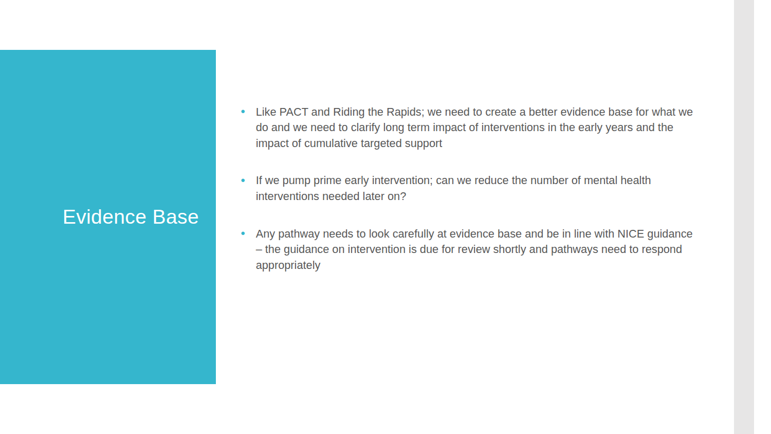Evidence Base
Like PACT and Riding the Rapids; we need to create a better evidence base for what we do and we need to clarify long term impact of interventions in the early years and the impact of cumulative targeted support
If we pump prime early intervention; can we reduce the number of mental health interventions needed later on?
Any pathway needs to look carefully at evidence base and be in line with NICE guidance – the guidance on intervention is due for review shortly and pathways need to respond appropriately